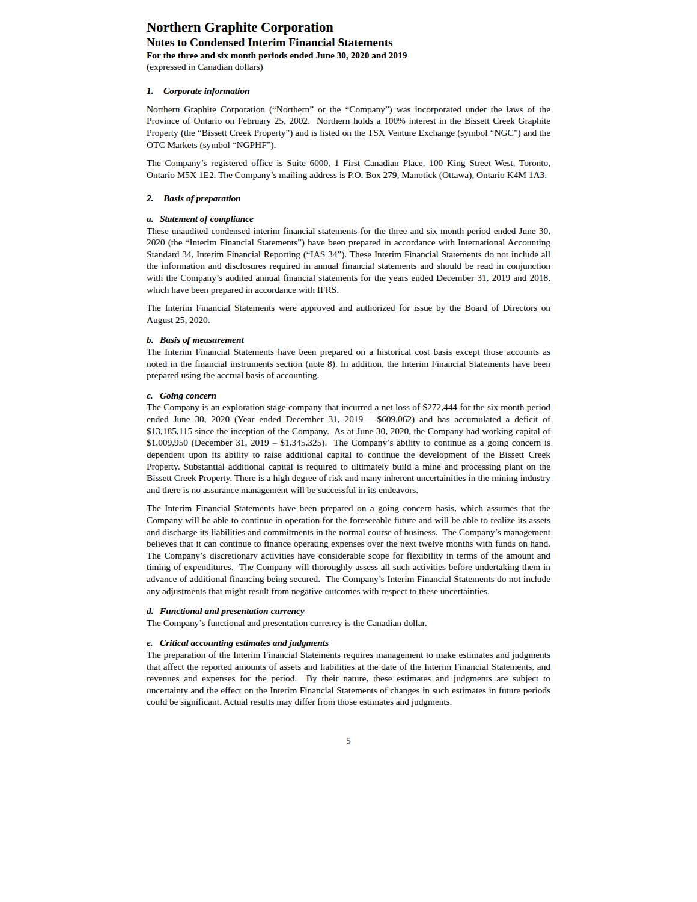Northern Graphite Corporation
Notes to Condensed Interim Financial Statements
For the three and six month periods ended June 30, 2020 and 2019
(expressed in Canadian dollars)
1. Corporate information
Northern Graphite Corporation (“Northern” or the “Company”) was incorporated under the laws of the Province of Ontario on February 25, 2002. Northern holds a 100% interest in the Bissett Creek Graphite Property (the “Bissett Creek Property”) and is listed on the TSX Venture Exchange (symbol “NGC”) and the OTC Markets (symbol “NGPHF”).
The Company’s registered office is Suite 6000, 1 First Canadian Place, 100 King Street West, Toronto, Ontario M5X 1E2. The Company’s mailing address is P.O. Box 279, Manotick (Ottawa), Ontario K4M 1A3.
2. Basis of preparation
a. Statement of compliance
These unaudited condensed interim financial statements for the three and six month period ended June 30, 2020 (the “Interim Financial Statements”) have been prepared in accordance with International Accounting Standard 34, Interim Financial Reporting (“IAS 34”). These Interim Financial Statements do not include all the information and disclosures required in annual financial statements and should be read in conjunction with the Company’s audited annual financial statements for the years ended December 31, 2019 and 2018, which have been prepared in accordance with IFRS.
The Interim Financial Statements were approved and authorized for issue by the Board of Directors on August 25, 2020.
b. Basis of measurement
The Interim Financial Statements have been prepared on a historical cost basis except those accounts as noted in the financial instruments section (note 8). In addition, the Interim Financial Statements have been prepared using the accrual basis of accounting.
c. Going concern
The Company is an exploration stage company that incurred a net loss of $272,444 for the six month period ended June 30, 2020 (Year ended December 31, 2019 – $609,062) and has accumulated a deficit of $13,185,115 since the inception of the Company. As at June 30, 2020, the Company had working capital of $1,009,950 (December 31, 2019 – $1,345,325). The Company’s ability to continue as a going concern is dependent upon its ability to raise additional capital to continue the development of the Bissett Creek Property. Substantial additional capital is required to ultimately build a mine and processing plant on the Bissett Creek Property. There is a high degree of risk and many inherent uncertainities in the mining industry and there is no assurance management will be successful in its endeavors.
The Interim Financial Statements have been prepared on a going concern basis, which assumes that the Company will be able to continue in operation for the foreseeable future and will be able to realize its assets and discharge its liabilities and commitments in the normal course of business. The Company’s management believes that it can continue to finance operating expenses over the next twelve months with funds on hand. The Company’s discretionary activities have considerable scope for flexibility in terms of the amount and timing of expenditures. The Company will thoroughly assess all such activities before undertaking them in advance of additional financing being secured. The Company’s Interim Financial Statements do not include any adjustments that might result from negative outcomes with respect to these uncertainties.
d. Functional and presentation currency
The Company’s functional and presentation currency is the Canadian dollar.
e. Critical accounting estimates and judgments
The preparation of the Interim Financial Statements requires management to make estimates and judgments that affect the reported amounts of assets and liabilities at the date of the Interim Financial Statements, and revenues and expenses for the period. By their nature, these estimates and judgments are subject to uncertainty and the effect on the Interim Financial Statements of changes in such estimates in future periods could be significant. Actual results may differ from those estimates and judgments.
5